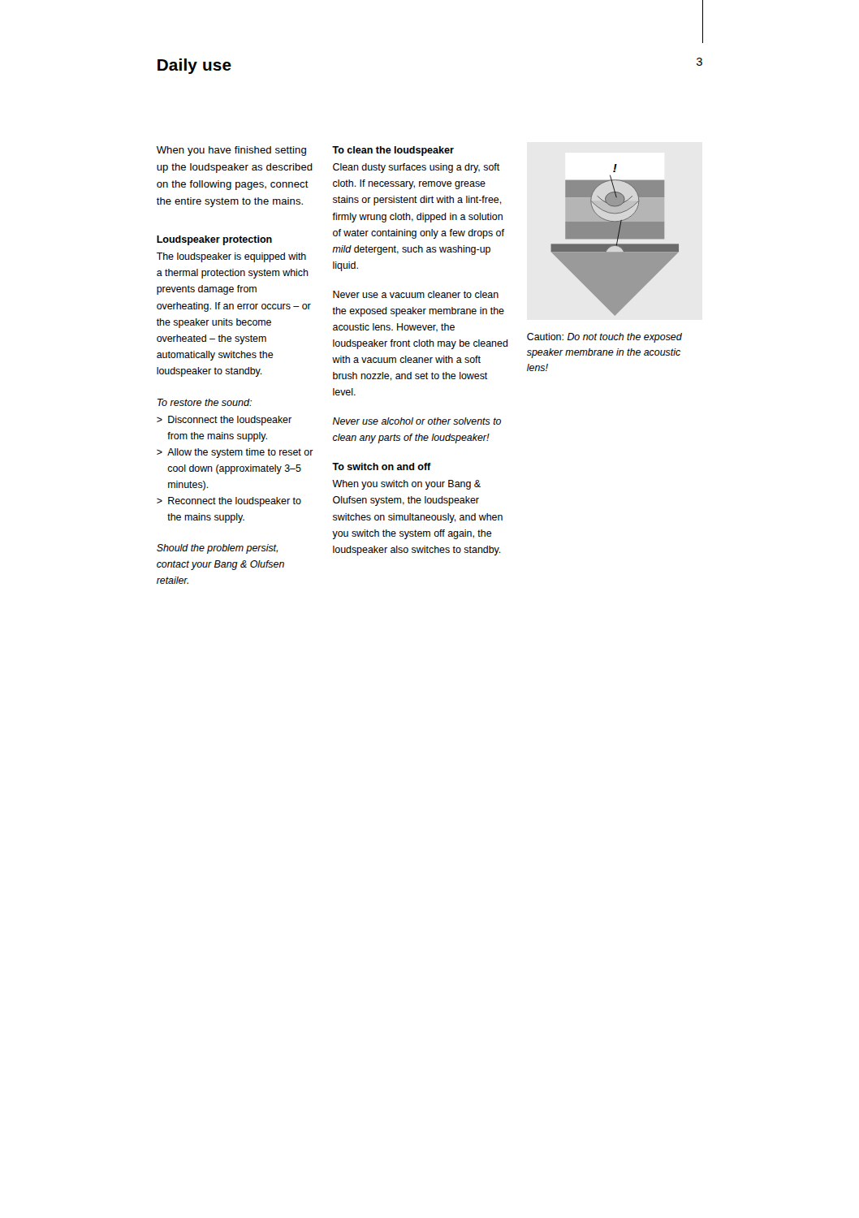Daily use
3
When you have finished setting up the loudspeaker as described on the following pages, connect the entire system to the mains.
Loudspeaker protection
The loudspeaker is equipped with a thermal protection system which prevents damage from overheating. If an error occurs – or the speaker units become overheated – the system automatically switches the loudspeaker to standby.
To restore the sound:
Disconnect the loudspeaker from the mains supply.
Allow the system time to reset or cool down (approximately 3–5 minutes).
Reconnect the loudspeaker to the mains supply.
Should the problem persist, contact your Bang & Olufsen retailer.
To clean the loudspeaker
Clean dusty surfaces using a dry, soft cloth. If necessary, remove grease stains or persistent dirt with a lint-free, firmly wrung cloth, dipped in a solution of water containing only a few drops of mild detergent, such as washing-up liquid.
Never use a vacuum cleaner to clean the exposed speaker membrane in the acoustic lens. However, the loudspeaker front cloth may be cleaned with a vacuum cleaner with a soft brush nozzle, and set to the lowest level.
Never use alcohol or other solvents to clean any parts of the loud­speaker!
To switch on and off
When you switch on your Bang & Olufsen system, the loudspeaker switches on simultaneously, and when you switch the system off again, the loudspeaker also switches to standby.
!
Caution: Do not touch the exposed speaker membrane in the acoustic lens!